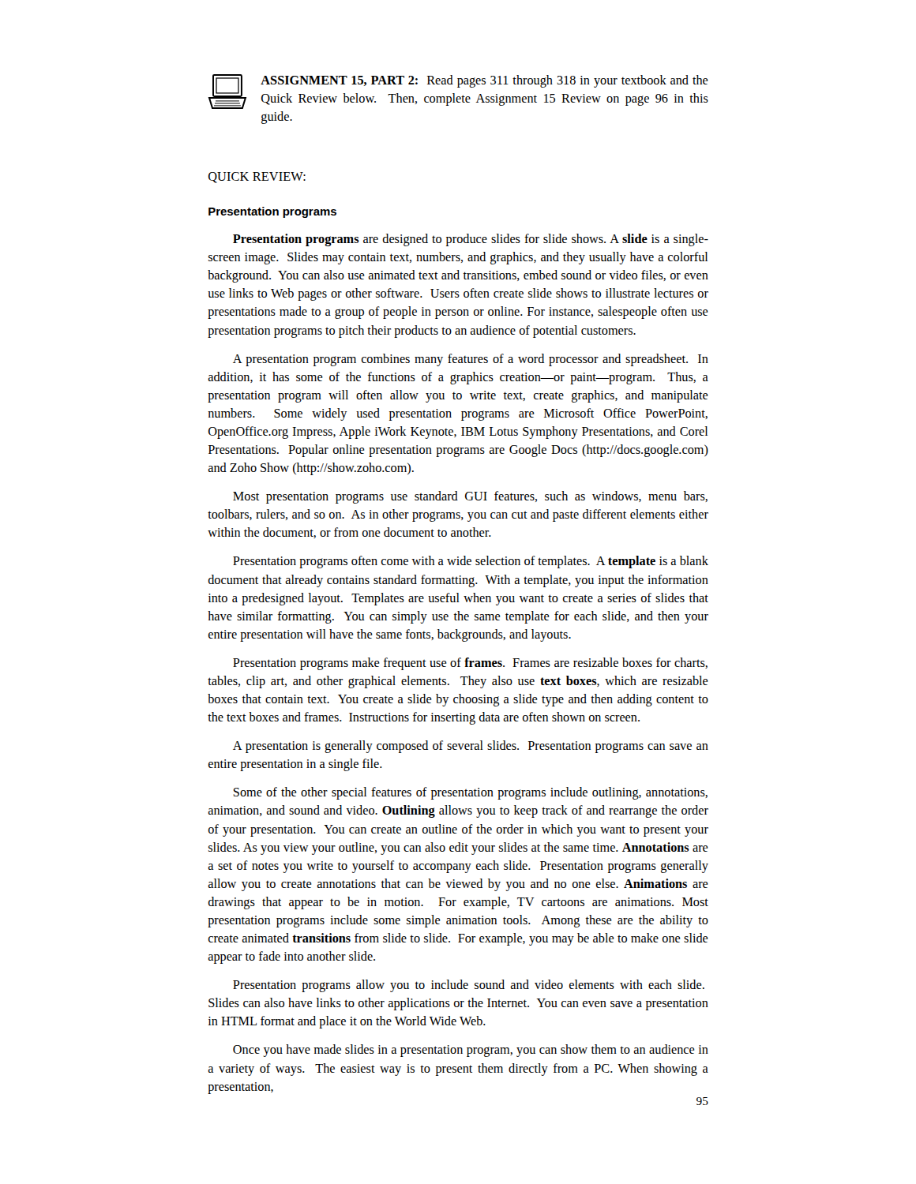ASSIGNMENT 15, PART 2: Read pages 311 through 318 in your textbook and the Quick Review below. Then, complete Assignment 15 Review on page 96 in this guide.
QUICK REVIEW:
Presentation programs
Presentation programs are designed to produce slides for slide shows. A slide is a single-screen image. Slides may contain text, numbers, and graphics, and they usually have a colorful background. You can also use animated text and transitions, embed sound or video files, or even use links to Web pages or other software. Users often create slide shows to illustrate lectures or presentations made to a group of people in person or online. For instance, salespeople often use presentation programs to pitch their products to an audience of potential customers.
A presentation program combines many features of a word processor and spreadsheet. In addition, it has some of the functions of a graphics creation—or paint—program. Thus, a presentation program will often allow you to write text, create graphics, and manipulate numbers. Some widely used presentation programs are Microsoft Office PowerPoint, OpenOffice.org Impress, Apple iWork Keynote, IBM Lotus Symphony Presentations, and Corel Presentations. Popular online presentation programs are Google Docs (http://docs.google.com) and Zoho Show (http://show.zoho.com).
Most presentation programs use standard GUI features, such as windows, menu bars, toolbars, rulers, and so on. As in other programs, you can cut and paste different elements either within the document, or from one document to another.
Presentation programs often come with a wide selection of templates. A template is a blank document that already contains standard formatting. With a template, you input the information into a predesigned layout. Templates are useful when you want to create a series of slides that have similar formatting. You can simply use the same template for each slide, and then your entire presentation will have the same fonts, backgrounds, and layouts.
Presentation programs make frequent use of frames. Frames are resizable boxes for charts, tables, clip art, and other graphical elements. They also use text boxes, which are resizable boxes that contain text. You create a slide by choosing a slide type and then adding content to the text boxes and frames. Instructions for inserting data are often shown on screen.
A presentation is generally composed of several slides. Presentation programs can save an entire presentation in a single file.
Some of the other special features of presentation programs include outlining, annotations, animation, and sound and video. Outlining allows you to keep track of and rearrange the order of your presentation. You can create an outline of the order in which you want to present your slides. As you view your outline, you can also edit your slides at the same time. Annotations are a set of notes you write to yourself to accompany each slide. Presentation programs generally allow you to create annotations that can be viewed by you and no one else. Animations are drawings that appear to be in motion. For example, TV cartoons are animations. Most presentation programs include some simple animation tools. Among these are the ability to create animated transitions from slide to slide. For example, you may be able to make one slide appear to fade into another slide.
Presentation programs allow you to include sound and video elements with each slide. Slides can also have links to other applications or the Internet. You can even save a presentation in HTML format and place it on the World Wide Web.
Once you have made slides in a presentation program, you can show them to an audience in a variety of ways. The easiest way is to present them directly from a PC. When showing a presentation,
95